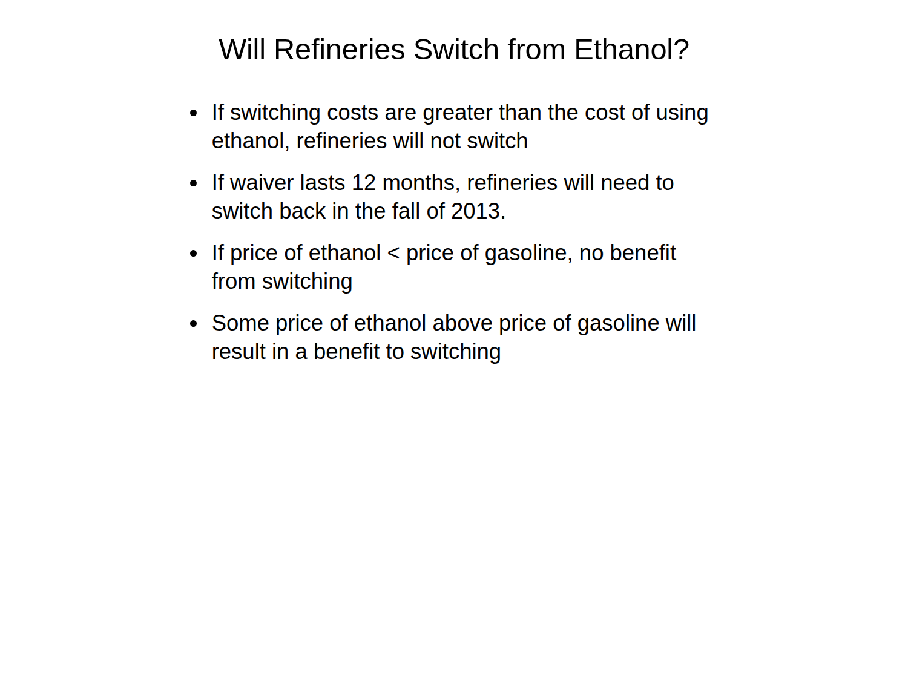Will Refineries Switch from Ethanol?
If switching costs are greater than the cost of using ethanol, refineries will not switch
If waiver lasts 12 months, refineries will need to switch back in the fall of 2013.
If price of ethanol < price of gasoline, no benefit from switching
Some price of ethanol above price of gasoline will result in a benefit to switching